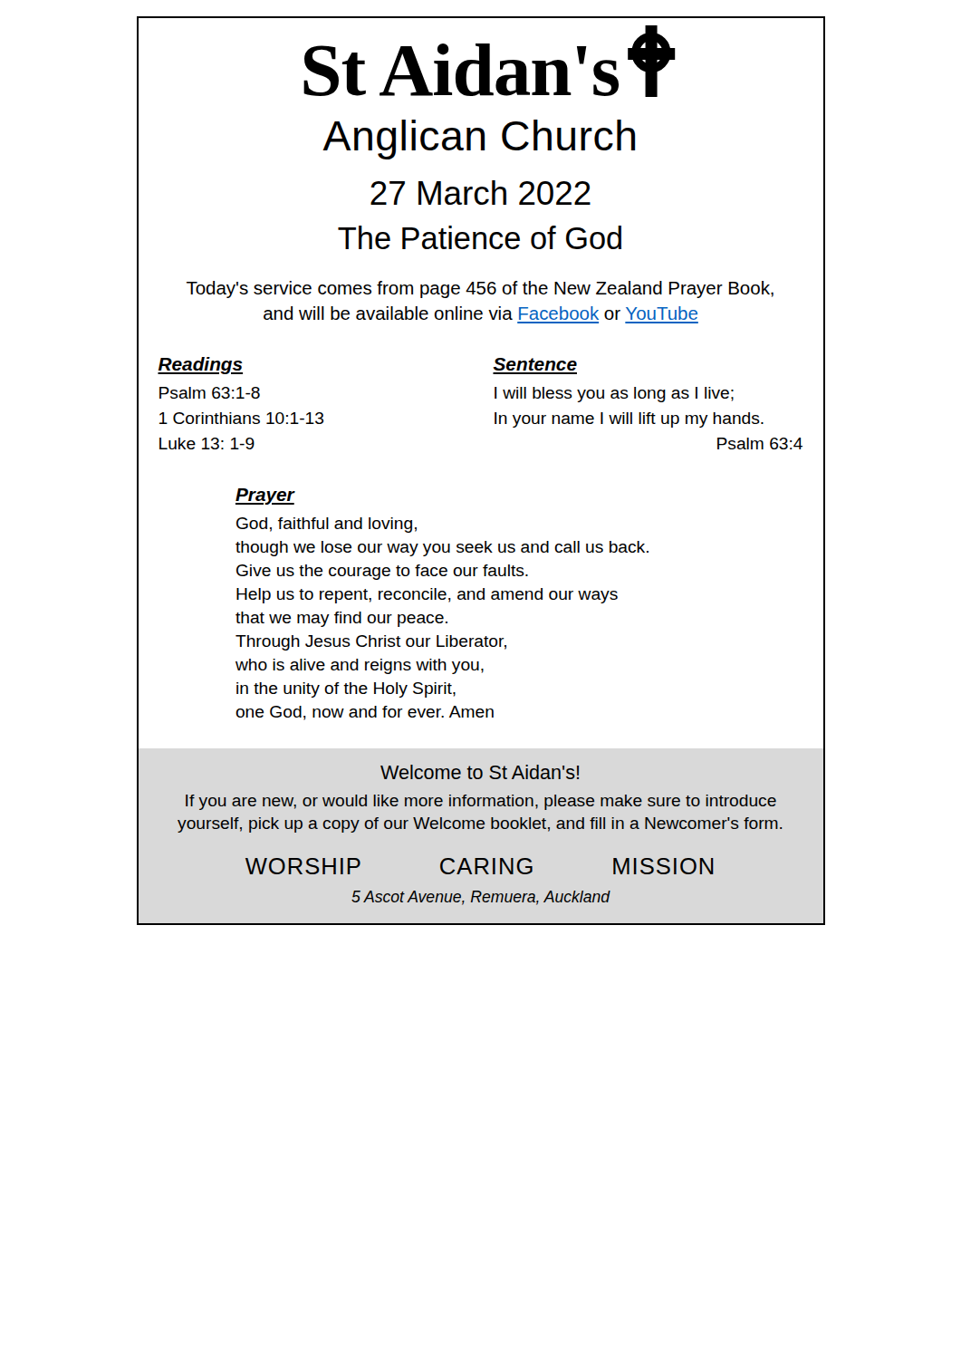St Aidan's
Anglican Church
27 March 2022
The Patience of God
Today's service comes from page 456 of the New Zealand Prayer Book, and will be available online via Facebook or YouTube
Readings
Psalm 63:1-8
1 Corinthians 10:1-13
Luke 13: 1-9
Sentence
I will bless you as long as I live;
In your name I will lift up my hands.
Psalm 63:4
Prayer
God, faithful and loving,
though we lose our way you seek us and call us back.
Give us the courage to face our faults.
Help us to repent, reconcile, and amend our ways
that we may find our peace.
Through Jesus Christ our Liberator,
who is alive and reigns with you,
in the unity of the Holy Spirit,
one God, now and for ever. Amen
Welcome to St Aidan's!
If you are new, or would like more information, please make sure to introduce yourself, pick up a copy of our Welcome booklet, and fill in a Newcomer's form.
WORSHIP CARING MISSION
5 Ascot Avenue, Remuera, Auckland